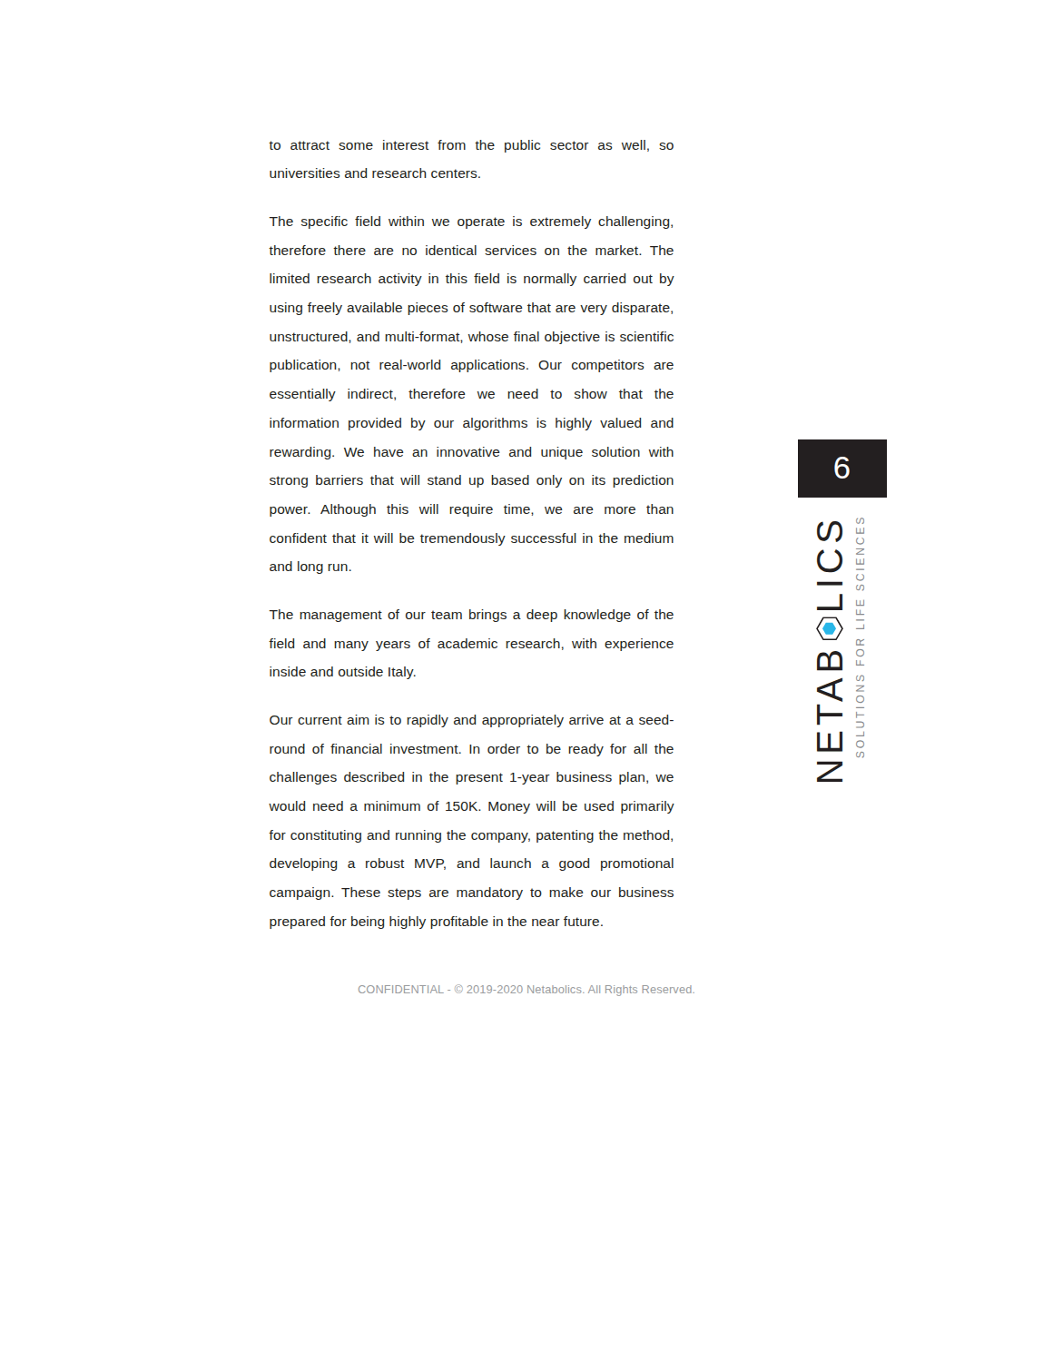to attract some interest from the public sector as well, so universities and research centers.
The specific field within we operate is extremely challenging, therefore there are no identical services on the market. The limited research activity in this field is normally carried out by using freely available pieces of software that are very disparate, unstructured, and multi-format, whose final objective is scientific publication, not real-world applications. Our competitors are essentially indirect, therefore we need to show that the information provided by our algorithms is highly valued and rewarding. We have an innovative and unique solution with strong barriers that will stand up based only on its prediction power. Although this will require time, we are more than confident that it will be tremendously successful in the medium and long run.
The management of our team brings a deep knowledge of the field and many years of academic research, with experience inside and outside Italy.
Our current aim is to rapidly and appropriately arrive at a seed-round of financial investment. In order to be ready for all the challenges described in the present 1-year business plan, we would need a minimum of 150K. Money will be used primarily for constituting and running the company, patenting the method, developing a robust MVP, and launch a good promotional campaign. These steps are mandatory to make our business prepared for being highly profitable in the near future.
6
NETAB LICS
SOLUTIONS FOR LIFE SCIENCES
CONFIDENTIAL - © 2019-2020 Netabolics. All Rights Reserved.